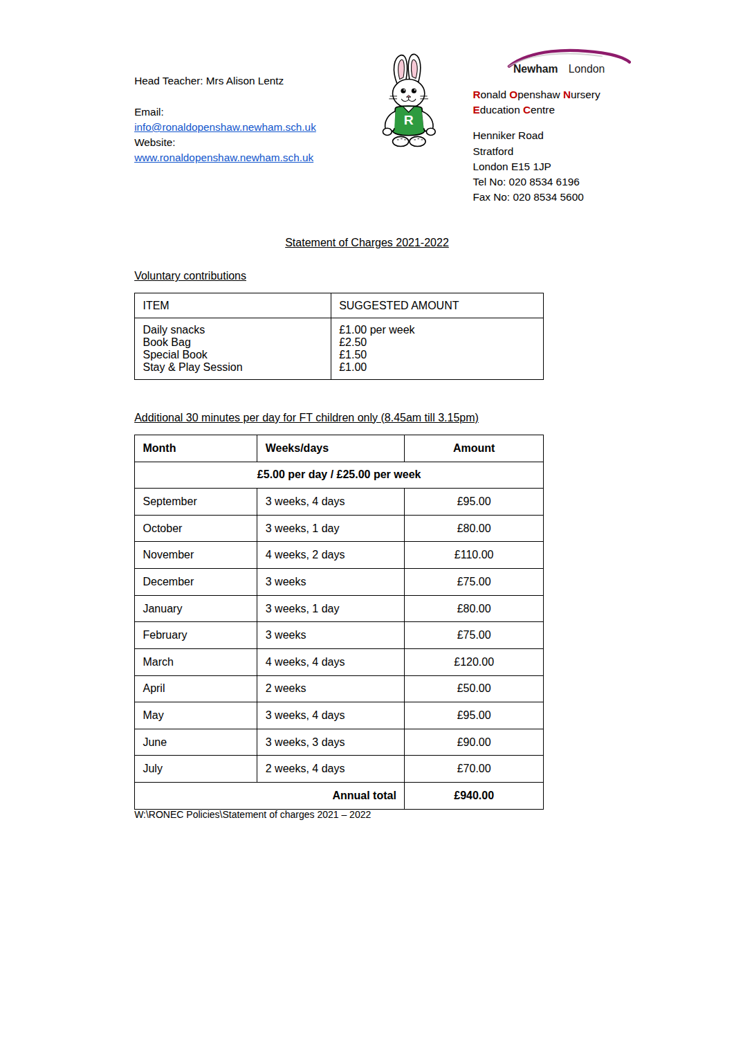Head Teacher: Mrs Alison Lentz
Email: info@ronaldopenshaw.newham.sch.uk
Website: www.ronaldopenshaw.newham.sch.uk
R
Newham London
Ronald Openshaw Nursery
Education Centre
Henniker Road
Stratford
London E15 1JP
Tel No: 020 8534 6196
Fax No: 020 8534 5600
Statement of Charges 2021-2022
Voluntary contributions
| ITEM | SUGGESTED AMOUNT |
| --- | --- |
| Daily snacks Book Bag Special Book Stay & Play Session | £1.00 per week £2.50 £1.50 £1.00 |
Additional 30 minutes per day for FT children only (8.45am till 3.15pm)
| £5.00 per day / £25.00 per week |
| Month | Weeks/days | Amount |
| September | 3 weeks, 4 days | £95.00 |
| October | 3 weeks, 1 day | £80.00 |
| November | 4 weeks, 2 days | £110.00 |
| December | 3 weeks | £75.00 |
| January | 3 weeks, 1 day | £80.00 |
| February | 3 weeks | £75.00 |
| March | 4 weeks, 4 days | £120.00 |
| April | 2 weeks | £50.00 |
| May | 3 weeks, 4 days | £95.00 |
| June | 3 weeks, 3 days | £90.00 |
| July | 2 weeks, 4 days | £70.00 |
| Annual total | £940.00 |
W:\RONEC Policies\Statement of charges 2021 – 2022